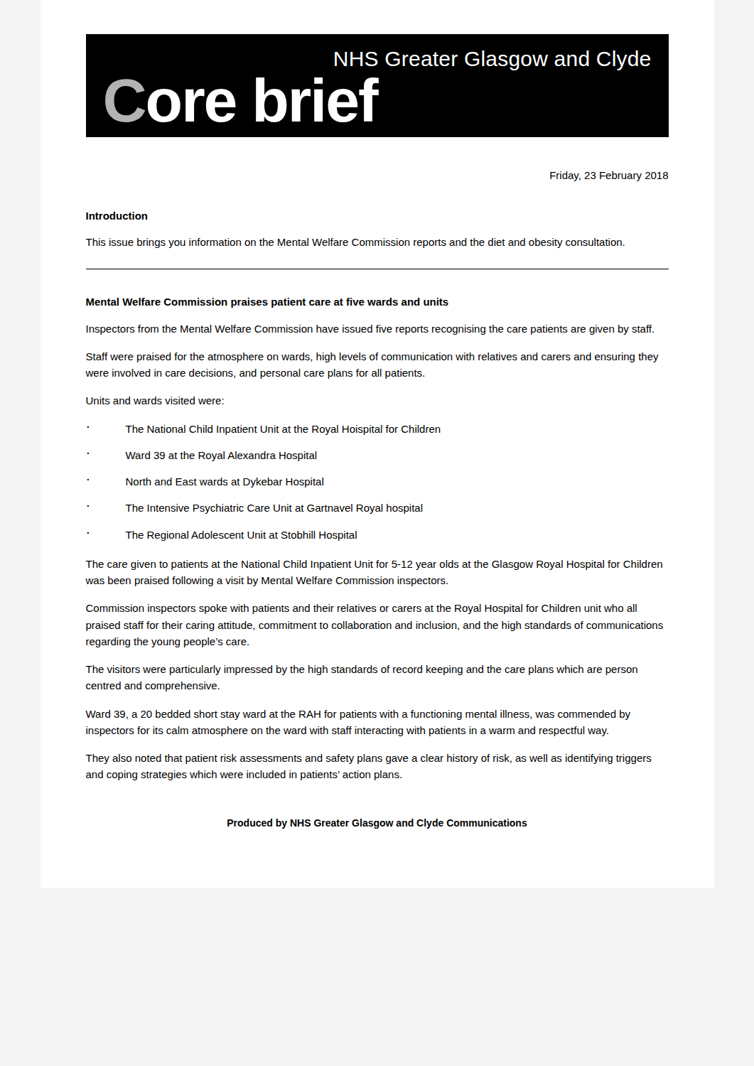NHS Greater Glasgow and Clyde
Core brief
Friday, 23 February 2018
Introduction
This issue brings you information on the Mental Welfare Commission reports and the diet and obesity consultation.
Mental Welfare Commission praises patient care at five wards and units
Inspectors from the Mental Welfare Commission have issued five reports recognising the care patients are given by staff.
Staff were praised for the atmosphere on wards, high levels of communication with relatives and carers and ensuring they were involved in care decisions, and personal care plans for all patients.
Units and wards visited were:
The National Child Inpatient Unit at the Royal Hoispital for Children
Ward 39 at the Royal Alexandra Hospital
North and East wards at Dykebar Hospital
The Intensive Psychiatric Care Unit at Gartnavel Royal hospital
The Regional Adolescent Unit at Stobhill Hospital
The care given to patients at the National Child Inpatient Unit for 5-12 year olds at the Glasgow Royal Hospital for Children was been praised following a visit by Mental Welfare Commission inspectors.
Commission inspectors spoke with patients and their relatives or carers at the Royal Hospital for Children unit who all praised staff for their caring attitude, commitment to collaboration and inclusion, and the high standards of communications regarding the young people’s care.
The visitors were particularly impressed by the high standards of record keeping and the care plans which are person centred and comprehensive.
Ward 39, a 20 bedded short stay ward at the RAH for patients with a functioning mental illness, was commended by inspectors for its calm atmosphere on the ward with staff interacting with patients in a warm and respectful way.
They also noted that patient risk assessments and safety plans gave a clear history of risk, as well as identifying triggers and coping strategies which were included in patients’ action plans.
Produced by NHS Greater Glasgow and Clyde Communications